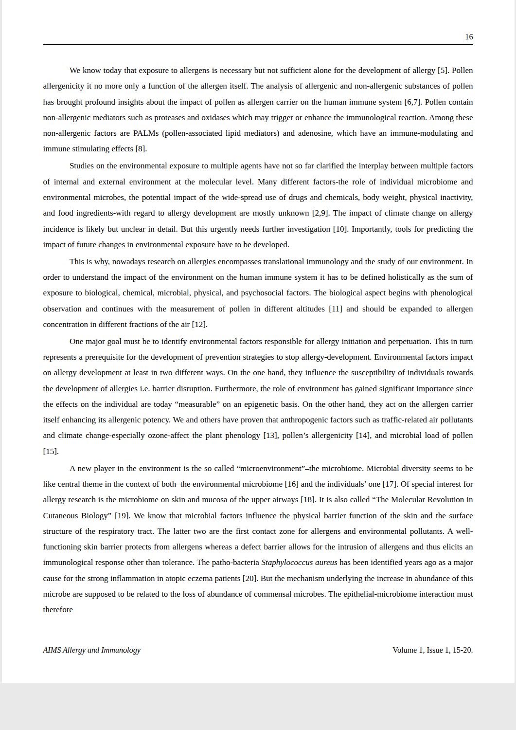16
We know today that exposure to allergens is necessary but not sufficient alone for the development of allergy [5]. Pollen allergenicity it no more only a function of the allergen itself. The analysis of allergenic and non-allergenic substances of pollen has brought profound insights about the impact of pollen as allergen carrier on the human immune system [6,7]. Pollen contain non-allergenic mediators such as proteases and oxidases which may trigger or enhance the immunological reaction. Among these non-allergenic factors are PALMs (pollen-associated lipid mediators) and adenosine, which have an immune-modulating and immune stimulating effects [8].
Studies on the environmental exposure to multiple agents have not so far clarified the interplay between multiple factors of internal and external environment at the molecular level. Many different factors-the role of individual microbiome and environmental microbes, the potential impact of the wide-spread use of drugs and chemicals, body weight, physical inactivity, and food ingredients-with regard to allergy development are mostly unknown [2,9]. The impact of climate change on allergy incidence is likely but unclear in detail. But this urgently needs further investigation [10]. Importantly, tools for predicting the impact of future changes in environmental exposure have to be developed.
This is why, nowadays research on allergies encompasses translational immunology and the study of our environment. In order to understand the impact of the environment on the human immune system it has to be defined holistically as the sum of exposure to biological, chemical, microbial, physical, and psychosocial factors. The biological aspect begins with phenological observation and continues with the measurement of pollen in different altitudes [11] and should be expanded to allergen concentration in different fractions of the air [12].
One major goal must be to identify environmental factors responsible for allergy initiation and perpetuation. This in turn represents a prerequisite for the development of prevention strategies to stop allergy-development. Environmental factors impact on allergy development at least in two different ways. On the one hand, they influence the susceptibility of individuals towards the development of allergies i.e. barrier disruption. Furthermore, the role of environment has gained significant importance since the effects on the individual are today “measurable” on an epigenetic basis. On the other hand, they act on the allergen carrier itself enhancing its allergenic potency. We and others have proven that anthropogenic factors such as traffic-related air pollutants and climate change-especially ozone-affect the plant phenology [13], pollen’s allergenicity [14], and microbial load of pollen [15].
A new player in the environment is the so called “microenvironment”–the microbiome. Microbial diversity seems to be like central theme in the context of both–the environmental microbiome [16] and the individuals’ one [17]. Of special interest for allergy research is the microbiome on skin and mucosa of the upper airways [18]. It is also called “The Molecular Revolution in Cutaneous Biology” [19]. We know that microbial factors influence the physical barrier function of the skin and the surface structure of the respiratory tract. The latter two are the first contact zone for allergens and environmental pollutants. A well-functioning skin barrier protects from allergens whereas a defect barrier allows for the intrusion of allergens and thus elicits an immunological response other than tolerance. The patho-bacteria Staphylococcus aureus has been identified years ago as a major cause for the strong inflammation in atopic eczema patients [20]. But the mechanism underlying the increase in abundance of this microbe are supposed to be related to the loss of abundance of commensal microbes. The epithelial-microbiome interaction must therefore
AIMS Allergy and Immunology Volume 1, Issue 1, 15-20.